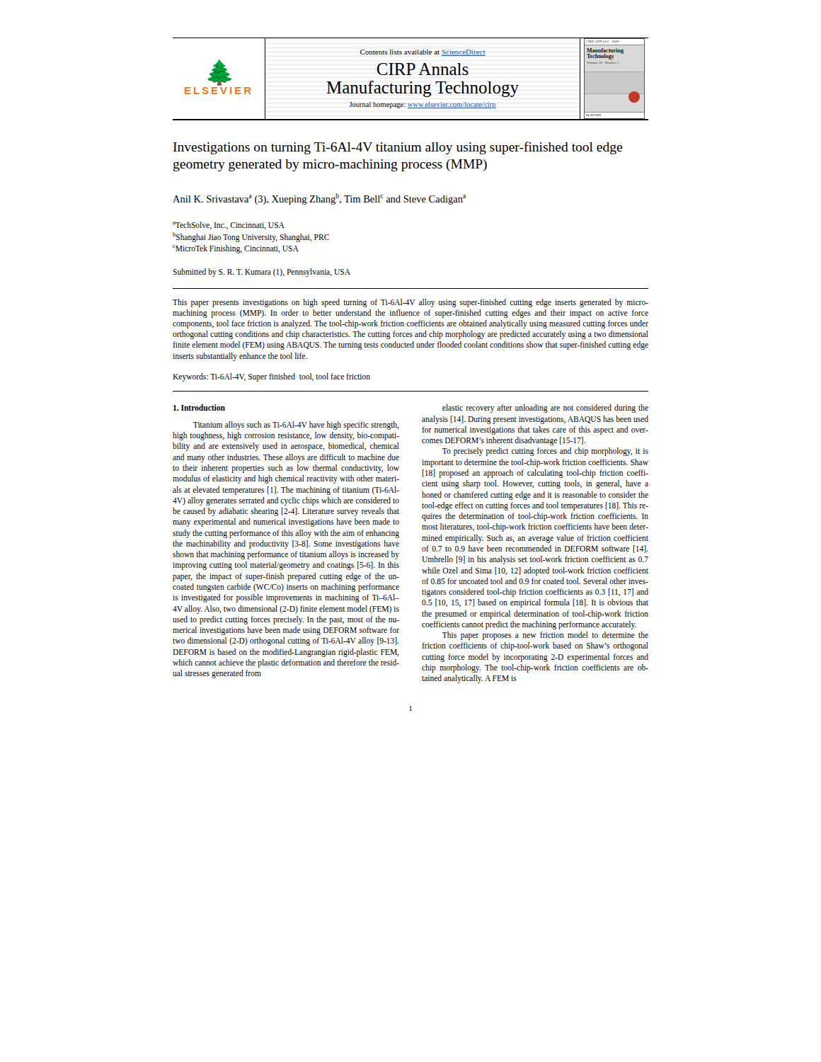| 🌲 ELSEVIER | Contents lists available at ScienceDirect CIRP Annals Manufacturing Technology Journal homepage: www.elsevier.com/locate/cirp | CIRP ANNALS 2009 Manufacturing Technology Volume 58 Number 1 ELSEVIER |
Investigations on turning Ti-6Al-4V titanium alloy using super-finished tool edge geometry generated by micro-machining process (MMP)
Anil K. Srivastavaa (3), Xueping Zhangb, Tim Bellc and Steve Cadigana
aTechSolve, Inc., Cincinnati, USA
bShanghai Jiao Tong University, Shanghai, PRC
cMicroTek Finishing, Cincinnati, USA
Submitted by S. R. T. Kumara (1), Pennsylvania, USA
This paper presents investigations on high speed turning of Ti-6Al-4V alloy using super-finished cutting edge inserts generated by micro-machining process (MMP). In order to better understand the influence of super-finished cutting edges and their impact on active force components, tool face friction is analyzed. The tool-chip-work friction coefficients are obtained analytically using measured cutting forces under orthogonal cutting conditions and chip characteristics. The cutting forces and chip morphology are predicted accurately using a two dimensional finite element model (FEM) using ABAQUS. The turning tests conducted under flooded coolant conditions show that super-finished cutting edge inserts substantially enhance the tool life.
Keywords: Ti-6Al-4V, Super finished tool, tool face friction
| 1. Introduction Titanium alloys such as Ti-6Al-4V have high specific strength, high toughness, high corrosion resistance, low density, bio-compatibility and are extensively used in aerospace, biomedical, chemical and many other industries. These alloys are difficult to machine due to their inherent properties such as low thermal conductivity, low modulus of elasticity and high chemical reactivity with other materials at elevated temperatures [1]. The machining of titanium (Ti-6Al-4V) alloy generates serrated and cyclic chips which are considered to be caused by adiabatic shearing [2-4]. Literature survey reveals that many experimental and numerical investigations have been made to study the cutting performance of this alloy with the aim of enhancing the machinability and productivity [3-8]. Some investigations have shown that machining performance of titanium alloys is increased by improving cutting tool material/geometry and coatings [5-6]. In this paper, the impact of super-finish prepared cutting edge of the uncoated tungsten carbide (WC/Co) inserts on machining performance is investigated for possible improvements in machining of Ti–6Al–4V alloy. Also, two dimensional (2-D) finite element model (FEM) is used to predict cutting forces precisely. In the past, most of the numerical investigations have been made using DEFORM software for two dimensional (2-D) orthogonal cutting of Ti-6Al-4V alloy [9-13]. DEFORM is based on the modified-Langrangian rigid-plastic FEM, which cannot achieve the plastic deformation and therefore the residual stresses generated from | elastic recovery after unloading are not considered during the analysis [14]. During present investigations, ABAQUS has been used for numerical investigations that takes care of this aspect and overcomes DEFORM’s inherent disadvantage [15-17]. To precisely predict cutting forces and chip morphology, it is important to determine the tool-chip-work friction coefficients. Shaw [18] proposed an approach of calculating tool-chip friction coefficient using sharp tool. However, cutting tools, in general, have a honed or chamfered cutting edge and it is reasonable to consider the tool-edge effect on cutting forces and tool temperatures [18]. This requires the determination of tool-chip-work friction coefficients. In most literatures, tool-chip-work friction coefficients have been determined empirically. Such as, an average value of friction coefficient of 0.7 to 0.9 have been recommended in DEFORM software [14]. Umbrello [9] in his analysis set tool-work friction coefficient as 0.7 while Ozel and Sima [10, 12] adopted tool-work friction coefficient of 0.85 for uncoated tool and 0.9 for coated tool. Several other investigators considered tool-chip friction coefficients as 0.3 [11, 17] and 0.5 [10, 15, 17] based on empirical formula [18]. It is obvious that the presumed or empirical determination of tool-chip-work friction coefficients cannot predict the machining performance accurately. This paper proposes a new friction model to determine the friction coefficients of chip-tool-work based on Shaw’s orthogonal cutting force model by incorporating 2-D experimental forces and chip morphology. The tool-chip-work friction coefficients are obtained analytically. A FEM is |
1